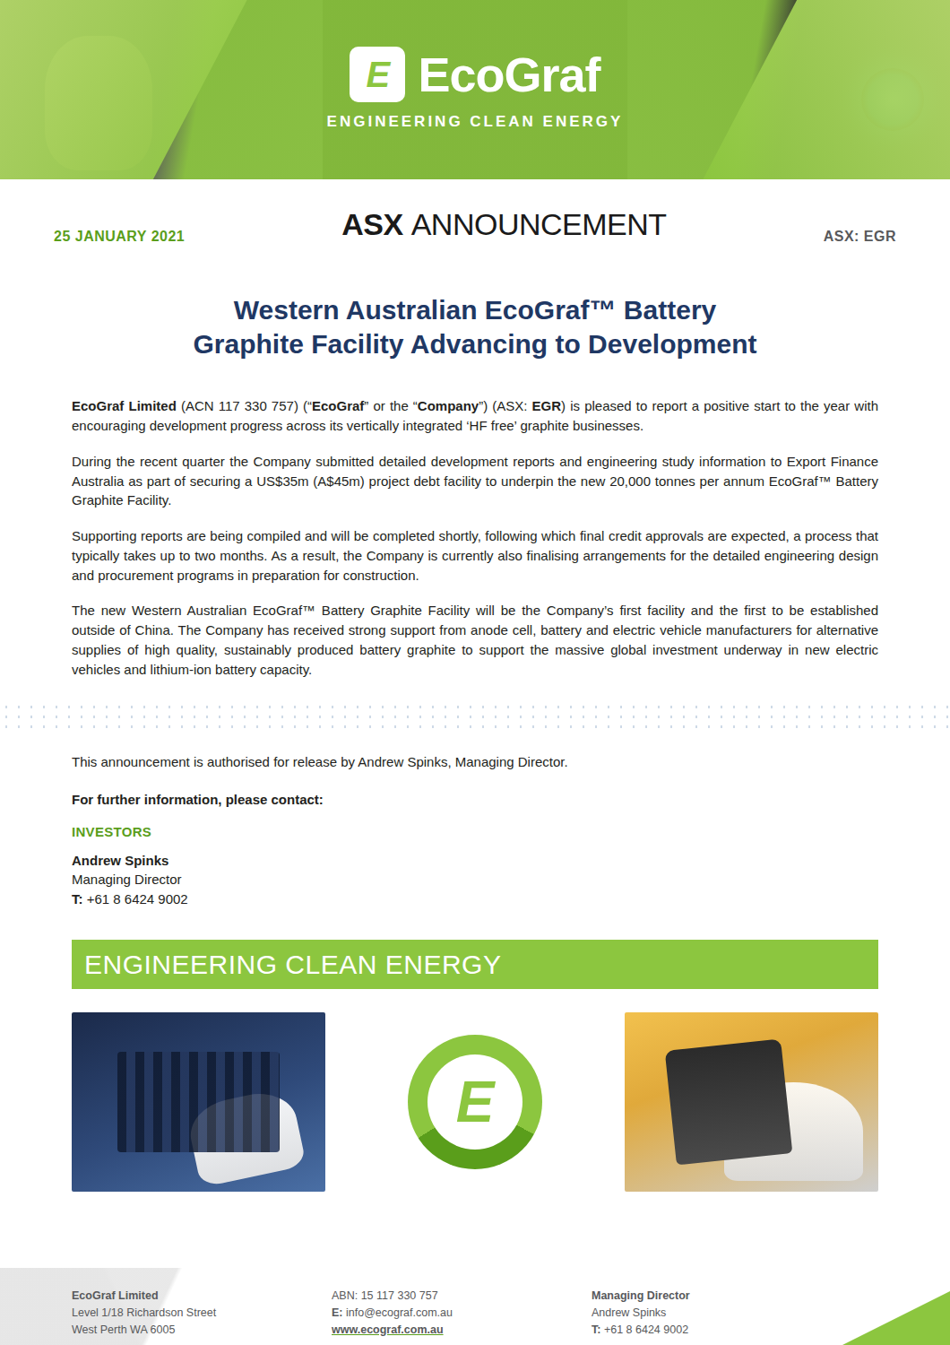EEcoGraf
ENGINEERING CLEAN ENERGY
25 JANUARY 2021
ASX ANNOUNCEMENT
ASX: EGR
Western Australian EcoGraf™ Battery
Graphite Facility Advancing to Development
EcoGraf Limited (ACN 117 330 757) (“EcoGraf” or the “Company”) (ASX: EGR) is pleased to report a positive start to the year with encouraging development progress across its vertically integrated ‘HF free’ graphite businesses.
During the recent quarter the Company submitted detailed development reports and engineering study information to Export Finance Australia as part of securing a US$35m (A$45m) project debt facility to underpin the new 20,000 tonnes per annum EcoGraf™ Battery Graphite Facility.
Supporting reports are being compiled and will be completed shortly, following which final credit approvals are expected, a process that typically takes up to two months. As a result, the Company is currently also finalising arrangements for the detailed engineering design and procurement programs in preparation for construction.
The new Western Australian EcoGraf™ Battery Graphite Facility will be the Company’s first facility and the first to be established outside of China. The Company has received strong support from anode cell, battery and electric vehicle manufacturers for alternative supplies of high quality, sustainably produced battery graphite to support the massive global investment underway in new electric vehicles and lithium-ion battery capacity.
This announcement is authorised for release by Andrew Spinks, Managing Director.
For further information, please contact:
INVESTORS
Andrew Spinks
Managing Director
T: +61 8 6424 9002
ENGINEERING CLEAN ENERGY
E
EcoGraf Limited
Level 1/18 Richardson Street
West Perth WA 6005
ABN: 15 117 330 757
E: info@ecograf.com.au
www.ecograf.com.au
Managing Director
Andrew Spinks
T: +61 8 6424 9002